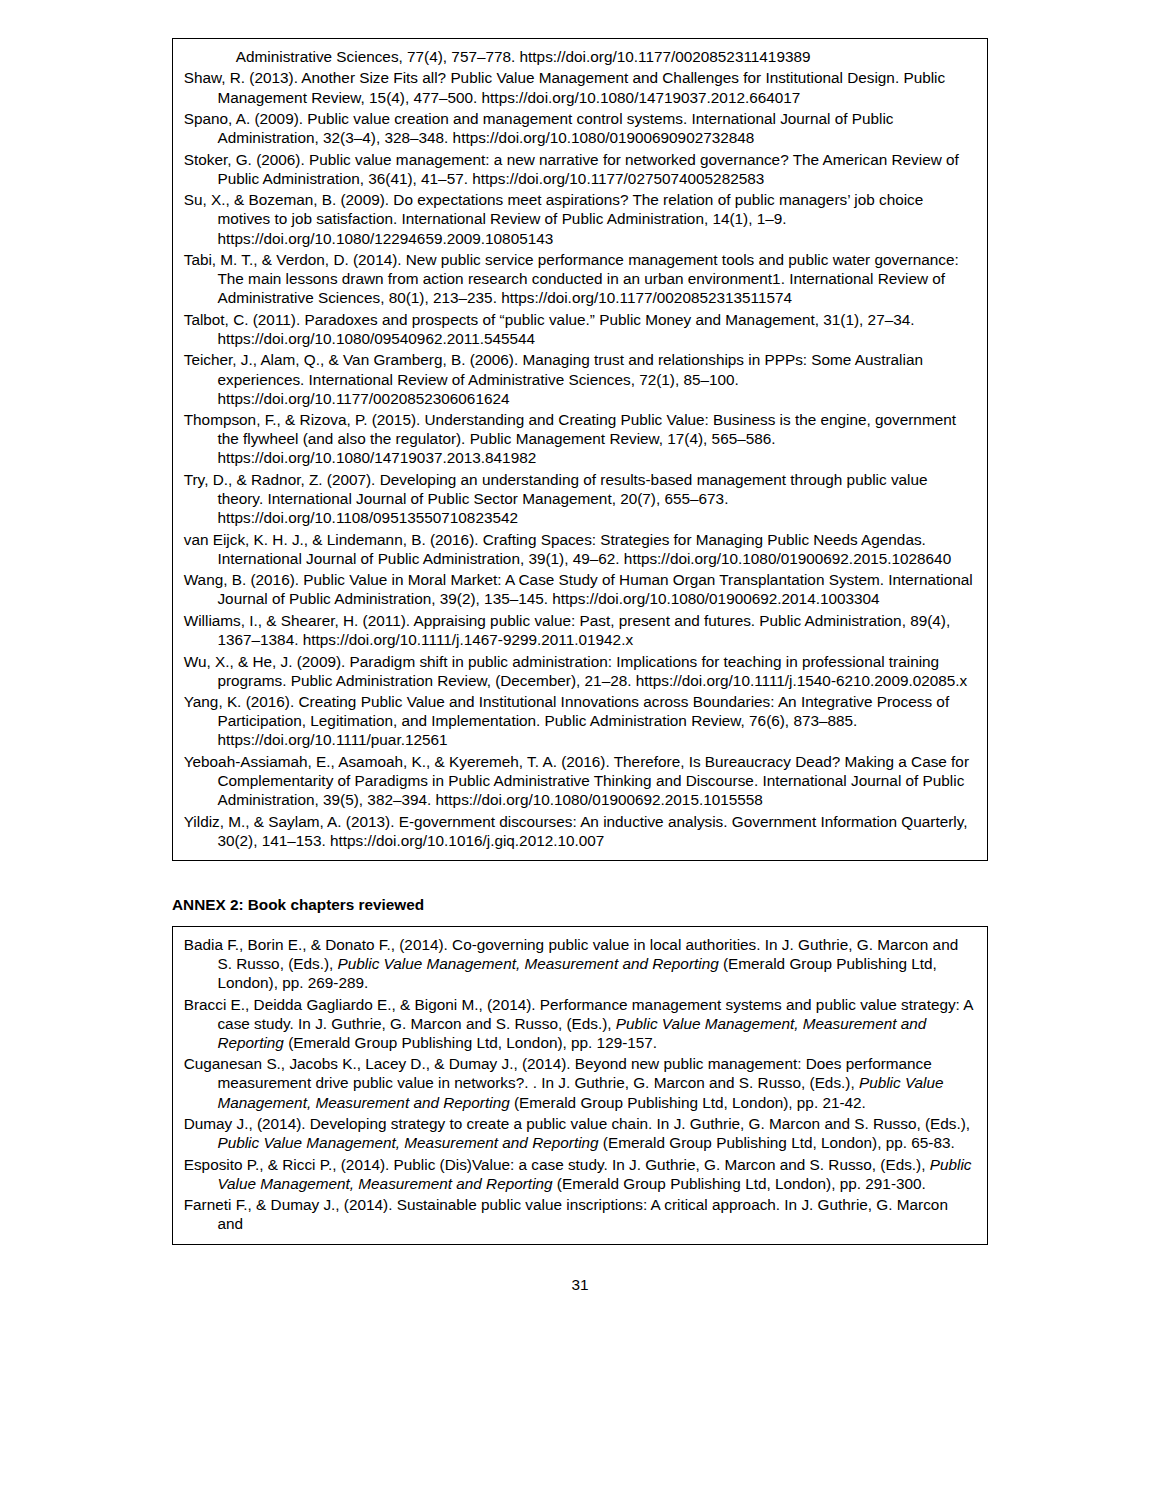Administrative Sciences, 77(4), 757–778. https://doi.org/10.1177/0020852311419389
Shaw, R. (2013). Another Size Fits all? Public Value Management and Challenges for Institutional Design. Public Management Review, 15(4), 477–500. https://doi.org/10.1080/14719037.2012.664017
Spano, A. (2009). Public value creation and management control systems. International Journal of Public Administration, 32(3–4), 328–348. https://doi.org/10.1080/01900690902732848
Stoker, G. (2006). Public value management: a new narrative for networked governance? The American Review of Public Administration, 36(41), 41–57. https://doi.org/10.1177/0275074005282583
Su, X., & Bozeman, B. (2009). Do expectations meet aspirations? The relation of public managers’ job choice motives to job satisfaction. International Review of Public Administration, 14(1), 1–9. https://doi.org/10.1080/12294659.2009.10805143
Tabi, M. T., & Verdon, D. (2014). New public service performance management tools and public water governance: The main lessons drawn from action research conducted in an urban environment1. International Review of Administrative Sciences, 80(1), 213–235. https://doi.org/10.1177/0020852313511574
Talbot, C. (2011). Paradoxes and prospects of “public value.” Public Money and Management, 31(1), 27–34. https://doi.org/10.1080/09540962.2011.545544
Teicher, J., Alam, Q., & Van Gramberg, B. (2006). Managing trust and relationships in PPPs: Some Australian experiences. International Review of Administrative Sciences, 72(1), 85–100. https://doi.org/10.1177/0020852306061624
Thompson, F., & Rizova, P. (2015). Understanding and Creating Public Value: Business is the engine, government the flywheel (and also the regulator). Public Management Review, 17(4), 565–586. https://doi.org/10.1080/14719037.2013.841982
Try, D., & Radnor, Z. (2007). Developing an understanding of results-based management through public value theory. International Journal of Public Sector Management, 20(7), 655–673. https://doi.org/10.1108/09513550710823542
van Eijck, K. H. J., & Lindemann, B. (2016). Crafting Spaces: Strategies for Managing Public Needs Agendas. International Journal of Public Administration, 39(1), 49–62. https://doi.org/10.1080/01900692.2015.1028640
Wang, B. (2016). Public Value in Moral Market: A Case Study of Human Organ Transplantation System. International Journal of Public Administration, 39(2), 135–145. https://doi.org/10.1080/01900692.2014.1003304
Williams, I., & Shearer, H. (2011). Appraising public value: Past, present and futures. Public Administration, 89(4), 1367–1384. https://doi.org/10.1111/j.1467-9299.2011.01942.x
Wu, X., & He, J. (2009). Paradigm shift in public administration: Implications for teaching in professional training programs. Public Administration Review, (December), 21–28. https://doi.org/10.1111/j.1540-6210.2009.02085.x
Yang, K. (2016). Creating Public Value and Institutional Innovations across Boundaries: An Integrative Process of Participation, Legitimation, and Implementation. Public Administration Review, 76(6), 873–885. https://doi.org/10.1111/puar.12561
Yeboah-Assiamah, E., Asamoah, K., & Kyeremeh, T. A. (2016). Therefore, Is Bureaucracy Dead? Making a Case for Complementarity of Paradigms in Public Administrative Thinking and Discourse. International Journal of Public Administration, 39(5), 382–394. https://doi.org/10.1080/01900692.2015.1015558
Yildiz, M., & Saylam, A. (2013). E-government discourses: An inductive analysis. Government Information Quarterly, 30(2), 141–153. https://doi.org/10.1016/j.giq.2012.10.007
ANNEX 2: Book chapters reviewed
Badia F., Borin E., & Donato F., (2014). Co-governing public value in local authorities. In J. Guthrie, G. Marcon and S. Russo, (Eds.), Public Value Management, Measurement and Reporting (Emerald Group Publishing Ltd, London), pp. 269-289.
Bracci E., Deidda Gagliardo E., & Bigoni M., (2014). Performance management systems and public value strategy: A case study. In J. Guthrie, G. Marcon and S. Russo, (Eds.), Public Value Management, Measurement and Reporting (Emerald Group Publishing Ltd, London), pp. 129-157.
Cuganesan S., Jacobs K., Lacey D., & Dumay J., (2014). Beyond new public management: Does performance measurement drive public value in networks?. . In J. Guthrie, G. Marcon and S. Russo, (Eds.), Public Value Management, Measurement and Reporting (Emerald Group Publishing Ltd, London), pp. 21-42.
Dumay J., (2014). Developing strategy to create a public value chain. In J. Guthrie, G. Marcon and S. Russo, (Eds.), Public Value Management, Measurement and Reporting (Emerald Group Publishing Ltd, London), pp. 65-83.
Esposito P., & Ricci P., (2014). Public (Dis)Value: a case study. In J. Guthrie, G. Marcon and S. Russo, (Eds.), Public Value Management, Measurement and Reporting (Emerald Group Publishing Ltd, London), pp. 291-300.
Farneti F., & Dumay J., (2014). Sustainable public value inscriptions: A critical approach. In J. Guthrie, G. Marcon and
31